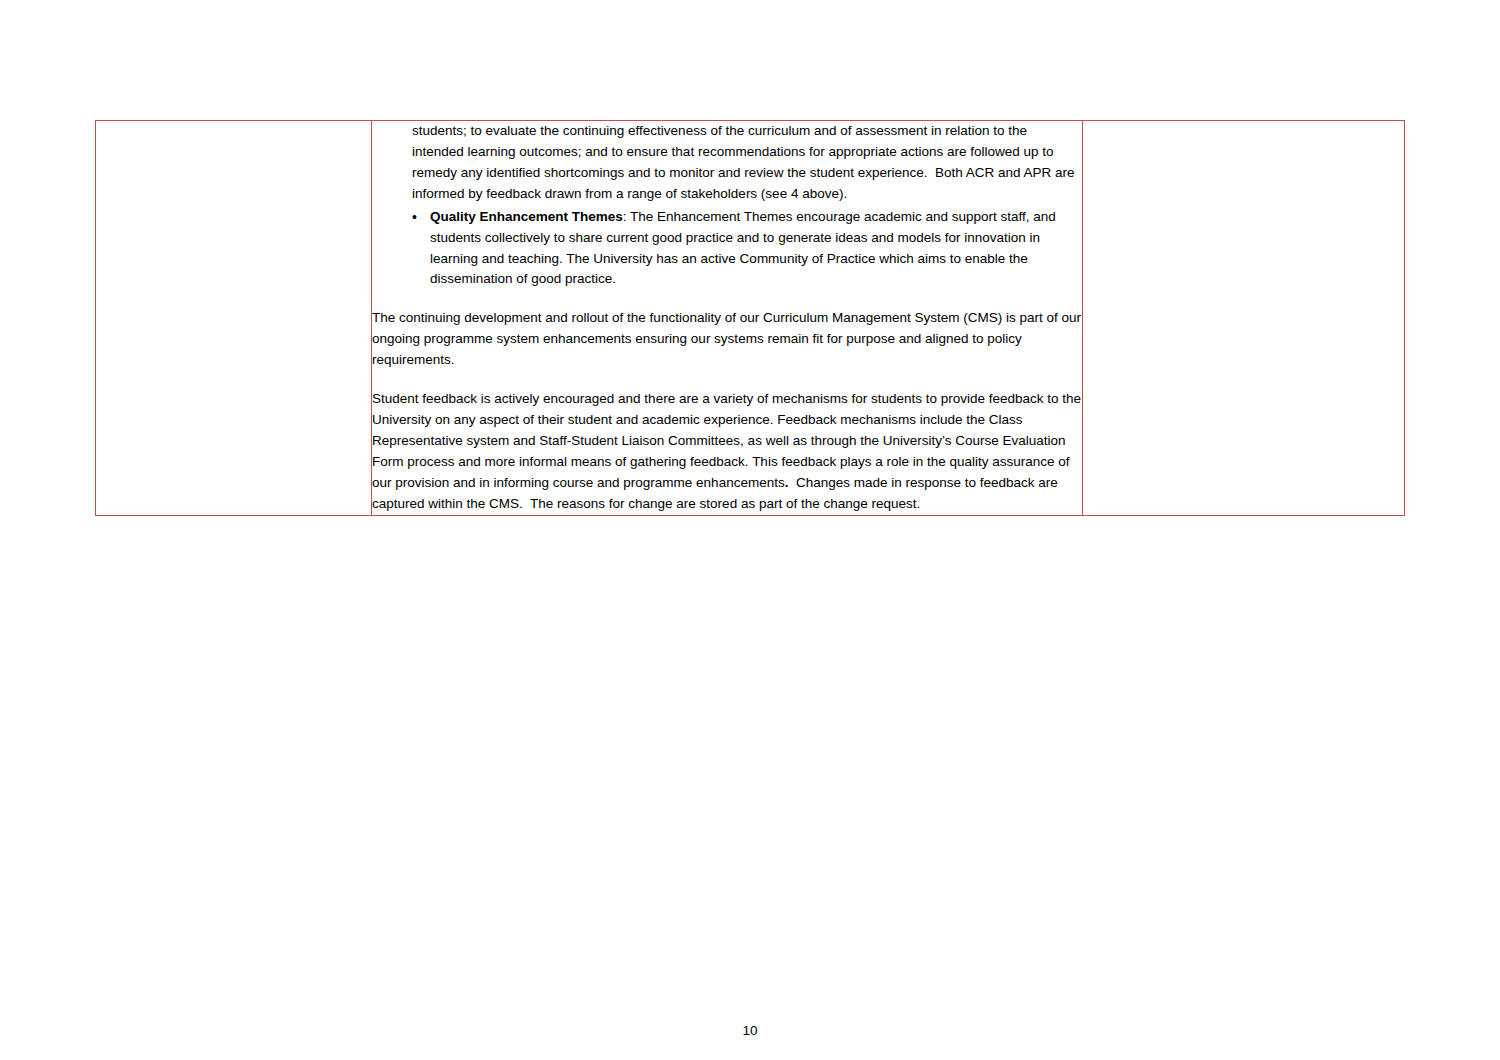| | students; to evaluate the continuing effectiveness of the curriculum and of assessment in relation to the intended learning outcomes; and to ensure that recommendations for appropriate actions are followed up to remedy any identified shortcomings and to monitor and review the student experience. Both ACR and APR are informed by feedback drawn from a range of stakeholders (see 4 above). Quality Enhancement Themes : The Enhancement Themes encourage academic and support staff, and students collectively to share current good practice and to generate ideas and models for innovation in learning and teaching. The University has an active Community of Practice which aims to enable the dissemination of good practice. The continuing development and rollout of the functionality of our Curriculum Management System (CMS) is part of our ongoing programme system enhancements ensuring our systems remain fit for purpose and aligned to policy requirements. Student feedback is actively encouraged and there are a variety of mechanisms for students to provide feedback to the University on any aspect of their student and academic experience. Feedback mechanisms include the Class Representative system and Staff-Student Liaison Committees, as well as through the University’s Course Evaluation Form process and more informal means of gathering feedback. This feedback plays a role in the quality assurance of our provision and in informing course and programme enhancements . Changes made in response to feedback are captured within the CMS. The reasons for change are stored as part of the change request. | |
10